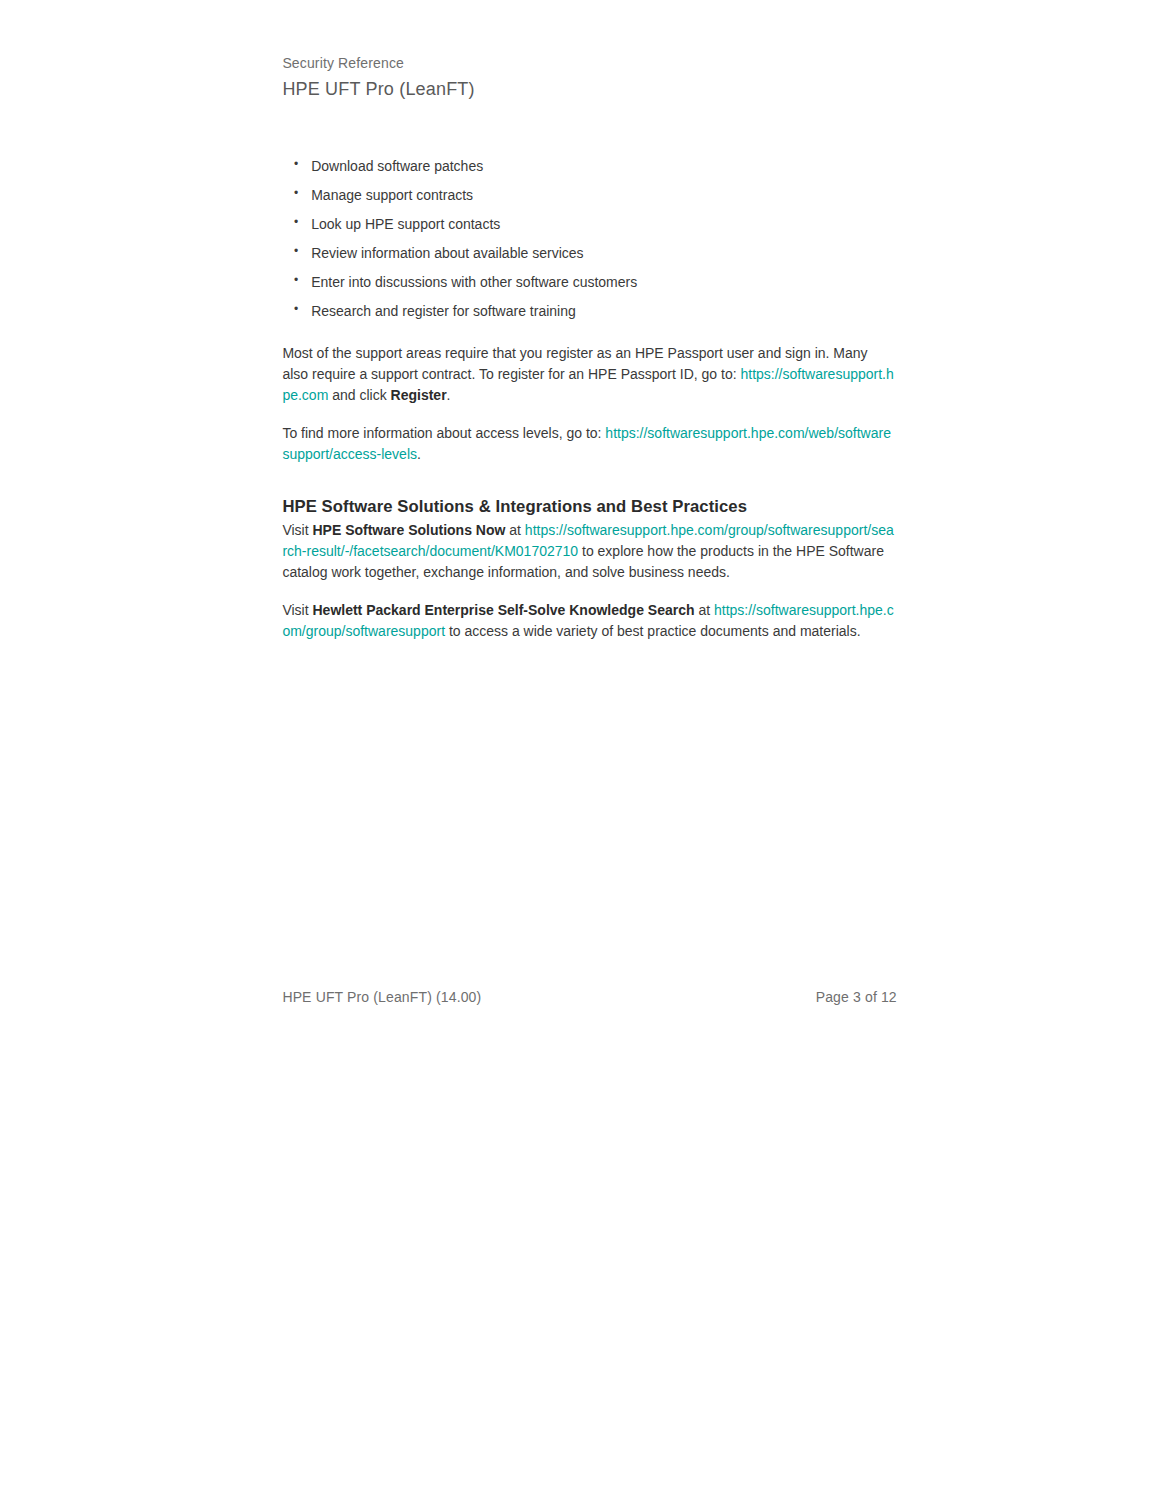Security Reference
HPE UFT Pro (LeanFT)
Download software patches
Manage support contracts
Look up HPE support contacts
Review information about available services
Enter into discussions with other software customers
Research and register for software training
Most of the support areas require that you register as an HPE Passport user and sign in. Many also require a support contract. To register for an HPE Passport ID, go to: https://softwaresupport.hpe.com and click Register.
To find more information about access levels, go to: https://softwaresupport.hpe.com/web/softwaresupport/access-levels.
HPE Software Solutions & Integrations and Best Practices
Visit HPE Software Solutions Now at https://softwaresupport.hpe.com/group/softwaresupport/search-result/-/facetsearch/document/KM01702710 to explore how the products in the HPE Software catalog work together, exchange information, and solve business needs.
Visit Hewlett Packard Enterprise Self-Solve Knowledge Search at https://softwaresupport.hpe.com/group/softwaresupport to access a wide variety of best practice documents and materials.
HPE UFT Pro (LeanFT) (14.00)
Page 3 of 12